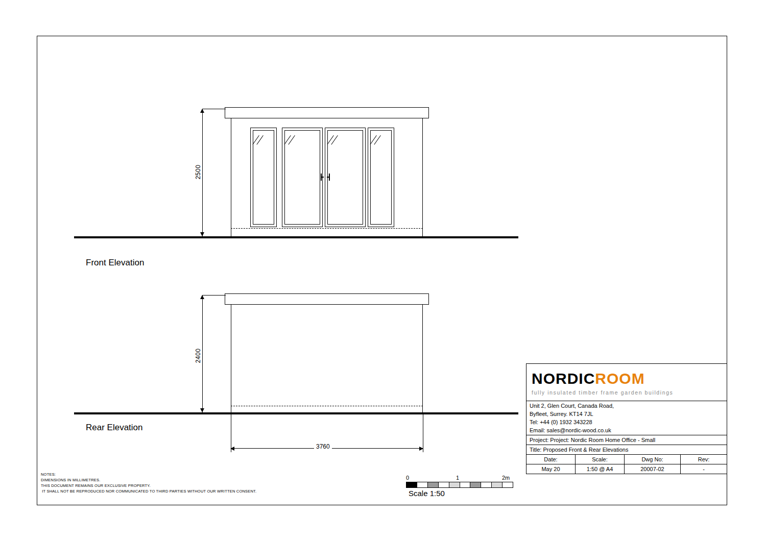2500
Front Elevation
2400
Rear Elevation
3760
NOTES:
DIMENSIONS IN MILLIMETRES.
THIS DOCUMENT REMAINS OUR EXCLUSIVE PROPERTY.
IT SHALL NOT BE REPRODUCED NOR COMMUNICATED TO THIRD PARTIES WITHOUT OUR WRITTEN CONSENT.
0 1 2m
Scale 1:50
NORDIC ROOM
fully insulated timber frame garden buildings
Unit 2, Glen Court, Canada Road,
Byfleet, Surrey. KT14 7JL
Tel: +44 (0) 1932 343228
Email: sales@nordic-wood.co.uk
Project: Project: Nordic Room Home Office - Small
Title: Proposed Front & Rear Elevations
Date:
Scale:
Dwg No:
Rev:
May 20
1:50 @ A4
20007-02
-